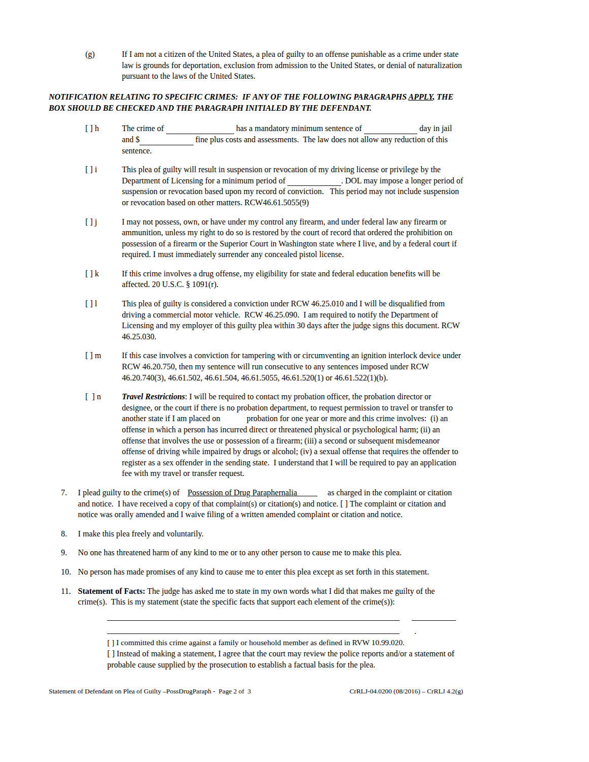(g) If I am not a citizen of the United States, a plea of guilty to an offense punishable as a crime under state law is grounds for deportation, exclusion from admission to the United States, or denial of naturalization pursuant to the laws of the United States.
NOTIFICATION RELATING TO SPECIFIC CRIMES: IF ANY OF THE FOLLOWING PARAGRAPHS APPLY, THE BOX SHOULD BE CHECKED AND THE PARAGRAPH INITIALED BY THE DEFENDANT.
[ ] h The crime of has a mandatory minimum sentence of day in jail and $ fine plus costs and assessments. The law does not allow any reduction of this sentence.
[ ] i This plea of guilty will result in suspension or revocation of my driving license or privilege by the Department of Licensing for a minimum period of . DOL may impose a longer period of suspension or revocation based upon my record of conviction. This period may not include suspension or revocation based on other matters. RCW46.61.5055(9)
[ ] j I may not possess, own, or have under my control any firearm, and under federal law any firearm or ammunition, unless my right to do so is restored by the court of record that ordered the prohibition on possession of a firearm or the Superior Court in Washington state where I live, and by a federal court if required. I must immediately surrender any concealed pistol license.
[ ] k If this crime involves a drug offense, my eligibility for state and federal education benefits will be affected. 20 U.S.C. § 1091(r).
[ ] l This plea of guilty is considered a conviction under RCW 46.25.010 and I will be disqualified from driving a commercial motor vehicle. RCW 46.25.090. I am required to notify the Department of Licensing and my employer of this guilty plea within 30 days after the judge signs this document. RCW 46.25.030.
[ ] m If this case involves a conviction for tampering with or circumventing an ignition interlock device under RCW 46.20.750, then my sentence will run consecutive to any sentences imposed under RCW 46.20.740(3), 46.61.502, 46.61.504, 46.61.5055, 46.61.520(1) or 46.61.522(1)(b).
[ ] n Travel Restrictions: I will be required to contact my probation officer, the probation director or designee, or the court if there is no probation department, to request permission to travel or transfer to another state if I am placed on probation for one year or more and this crime involves: (i) an offense in which a person has incurred direct or threatened physical or psychological harm; (ii) an offense that involves the use or possession of a firearm; (iii) a second or subsequent misdemeanor offense of driving while impaired by drugs or alcohol; (iv) a sexual offense that requires the offender to register as a sex offender in the sending state. I understand that I will be required to pay an application fee with my travel or transfer request.
7. I plead guilty to the crime(s) of Possession of Drug Paraphernalia as charged in the complaint or citation and notice. I have received a copy of that complaint(s) or citation(s) and notice. [ ] The complaint or citation and notice was orally amended and I waive filing of a written amended complaint or citation and notice.
8. I make this plea freely and voluntarily.
9. No one has threatened harm of any kind to me or to any other person to cause me to make this plea.
10. No person has made promises of any kind to cause me to enter this plea except as set forth in this statement.
11. Statement of Facts: The judge has asked me to state in my own words what I did that makes me guilty of the crime(s). This is my statement (state the specific facts that support each element of the crime(s)):
.
[ ] I committed this crime against a family or household member as defined in RVW 10.99.020.
[ ] Instead of making a statement, I agree that the court may review the police reports and/or a statement of probable cause supplied by the prosecution to establish a factual basis for the plea.
Statement of Defendant on Plea of Guilty –PossDrugParaph - Page 2 of 3
CrRLJ-04.0200 (08/2016) – CrRLJ 4.2(g)